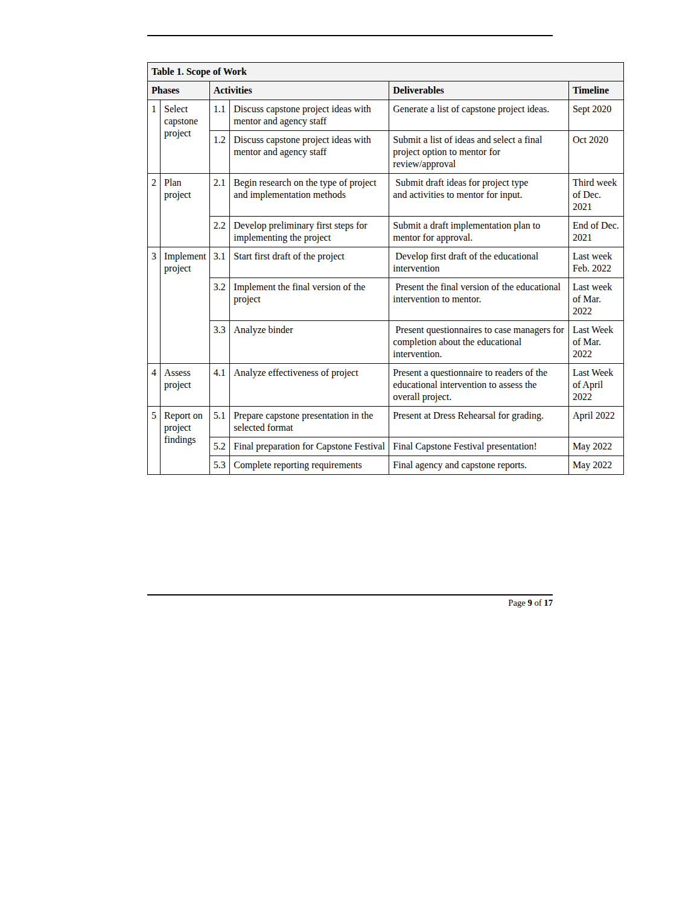| Table 1. Scope of Work |
| Phases | Activities | Deliverables | Timeline |
| 1 | Select capstone project | 1.1 | Discuss capstone project ideas with mentor and agency staff | Generate a list of capstone project ideas. | Sept 2020 |
| 1.2 | Discuss capstone project ideas with mentor and agency staff | Submit a list of ideas and select a final project option to mentor for review/approval | Oct 2020 |
| 2 | Plan project | 2.1 | Begin research on the type of project and implementation methods | Submit draft ideas for project type and activities to mentor for input. | Third week of Dec. 2021 |
| 2.2 | Develop preliminary first steps for implementing the project | Submit a draft implementation plan to mentor for approval. | End of Dec. 2021 |
| 3 | Implement project | 3.1 | Start first draft of the project | Develop first draft of the educational intervention | Last week Feb. 2022 |
| 3.2 | Implement the final version of the project | Present the final version of the educational intervention to mentor. | Last week of Mar. 2022 |
| 3.3 | Analyze binder | Present questionnaires to case managers for completion about the educational intervention. | Last Week of Mar. 2022 |
| 4 | Assess project | 4.1 | Analyze effectiveness of project | Present a questionnaire to readers of the educational intervention to assess the overall project. | Last Week of April 2022 |
| 5 | Report on project findings | 5.1 | Prepare capstone presentation in the selected format | Present at Dress Rehearsal for grading. | April 2022 |
| 5.2 | Final preparation for Capstone Festival | Final Capstone Festival presentation! | May 2022 |
| 5.3 | Complete reporting requirements | Final agency and capstone reports. | May 2022 |
Page 9 of 17